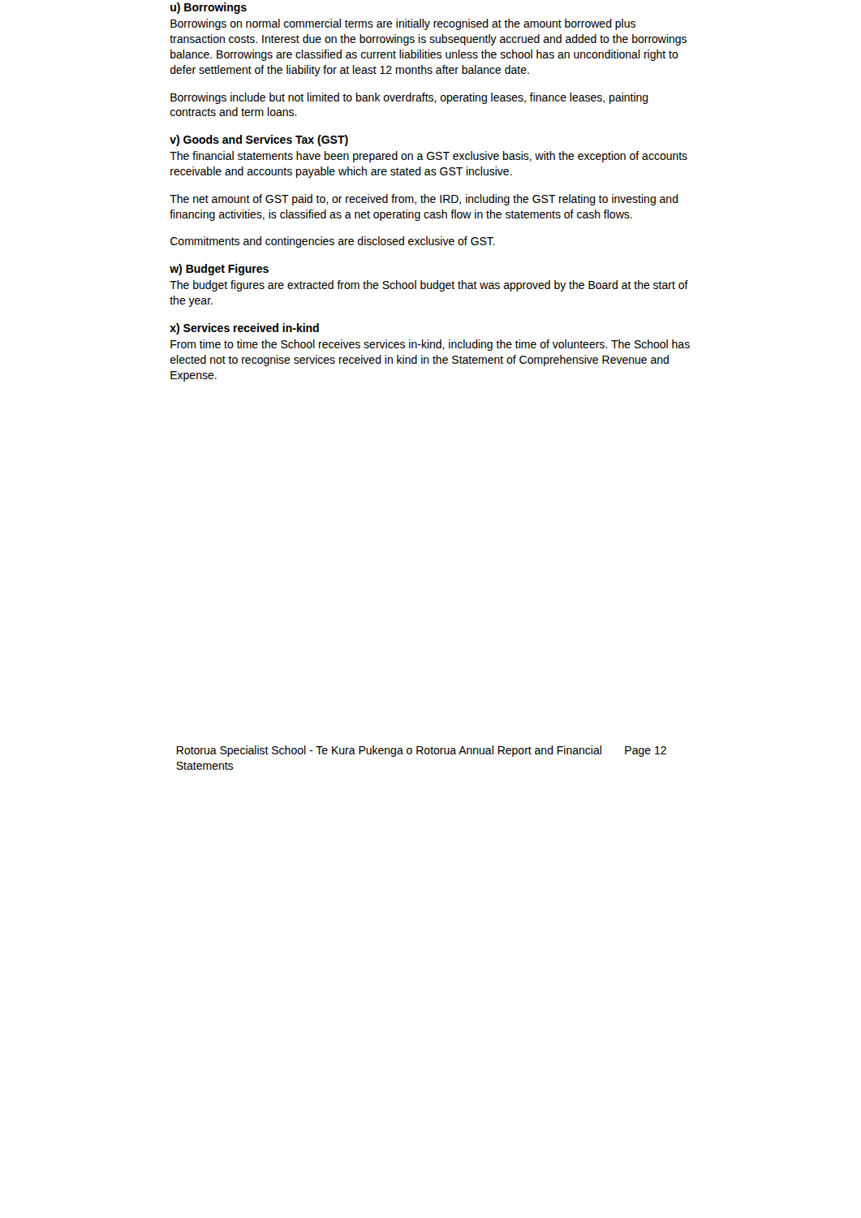u) Borrowings
Borrowings on normal commercial terms are initially recognised at the amount borrowed plus transaction costs. Interest due on the borrowings is subsequently accrued and added to the borrowings balance. Borrowings are classified as current liabilities unless the school has an unconditional right to defer settlement of the liability for at least 12 months after balance date.
Borrowings include but not limited to bank overdrafts, operating leases, finance leases, painting contracts and term loans.
v) Goods and Services Tax (GST)
The financial statements have been prepared on a GST exclusive basis, with the exception of accounts receivable and accounts payable which are stated as GST inclusive.
The net amount of GST paid to, or received from, the IRD, including the GST relating to investing and financing activities, is classified as a net operating cash flow in the statements of cash flows.
Commitments and contingencies are disclosed exclusive of GST.
w) Budget Figures
The budget figures are extracted from the School budget that was approved by the Board at the start of the year.
x) Services received in-kind
From time to time the School receives services in-kind, including the time of volunteers. The School has elected not to recognise services received in kind in the Statement of Comprehensive Revenue and Expense.
Rotorua Specialist School - Te Kura Pukenga o Rotorua Annual Report and Financial Statements
Page 12